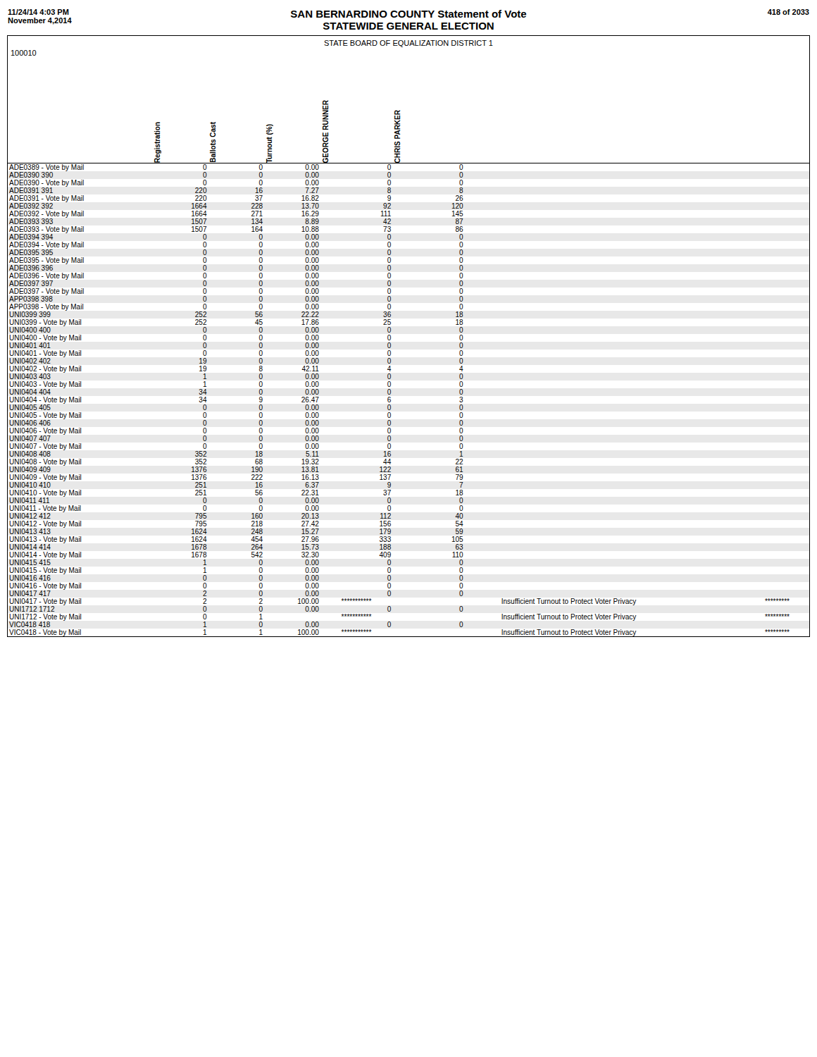| 11/24/14 4:03 PM November 4,2014 | SAN BERNARDINO COUNTY Statement of Vote STATEWIDE GENERAL ELECTION | 418 of 2033 |
STATE BOARD OF EQUALIZATION DISTRICT 1
100010
| | Registration | Ballots Cast | Turnout (%) | GEORGE RUNNER | CHRIS PARKER | | | | | | |
| --- | --- | --- | --- | --- | --- | --- | --- | --- | --- | --- | --- |
| ADE0389 - Vote by Mail | 0 | 0 | 0.00 | 0 | 0 | | | | | | |
| ADE0390 390 | 0 | 0 | 0.00 | 0 | 0 | | | | | | |
| ADE0390 - Vote by Mail | 0 | 0 | 0.00 | 0 | 0 | | | | | | |
| ADE0391 391 | 220 | 16 | 7.27 | 8 | 8 | | | | | | |
| ADE0391 - Vote by Mail | 220 | 37 | 16.82 | 9 | 26 | | | | | | |
| ADE0392 392 | 1664 | 228 | 13.70 | 92 | 120 | | | | | | |
| ADE0392 - Vote by Mail | 1664 | 271 | 16.29 | 111 | 145 | | | | | | |
| ADE0393 393 | 1507 | 134 | 8.89 | 42 | 87 | | | | | | |
| ADE0393 - Vote by Mail | 1507 | 164 | 10.88 | 73 | 86 | | | | | | |
| ADE0394 394 | 0 | 0 | 0.00 | 0 | 0 | | | | | | |
| ADE0394 - Vote by Mail | 0 | 0 | 0.00 | 0 | 0 | | | | | | |
| ADE0395 395 | 0 | 0 | 0.00 | 0 | 0 | | | | | | |
| ADE0395 - Vote by Mail | 0 | 0 | 0.00 | 0 | 0 | | | | | | |
| ADE0396 396 | 0 | 0 | 0.00 | 0 | 0 | | | | | | |
| ADE0396 - Vote by Mail | 0 | 0 | 0.00 | 0 | 0 | | | | | | |
| ADE0397 397 | 0 | 0 | 0.00 | 0 | 0 | | | | | | |
| ADE0397 - Vote by Mail | 0 | 0 | 0.00 | 0 | 0 | | | | | | |
| APP0398 398 | 0 | 0 | 0.00 | 0 | 0 | | | | | | |
| APP0398 - Vote by Mail | 0 | 0 | 0.00 | 0 | 0 | | | | | | |
| UNI0399 399 | 252 | 56 | 22.22 | 36 | 18 | | | | | | |
| UNI0399 - Vote by Mail | 252 | 45 | 17.86 | 25 | 18 | | | | | | |
| UNI0400 400 | 0 | 0 | 0.00 | 0 | 0 | | | | | | |
| UNI0400 - Vote by Mail | 0 | 0 | 0.00 | 0 | 0 | | | | | | |
| UNI0401 401 | 0 | 0 | 0.00 | 0 | 0 | | | | | | |
| UNI0401 - Vote by Mail | 0 | 0 | 0.00 | 0 | 0 | | | | | | |
| UNI0402 402 | 19 | 0 | 0.00 | 0 | 0 | | | | | | |
| UNI0402 - Vote by Mail | 19 | 8 | 42.11 | 4 | 4 | | | | | | |
| UNI0403 403 | 1 | 0 | 0.00 | 0 | 0 | | | | | | |
| UNI0403 - Vote by Mail | 1 | 0 | 0.00 | 0 | 0 | | | | | | |
| UNI0404 404 | 34 | 0 | 0.00 | 0 | 0 | | | | | | |
| UNI0404 - Vote by Mail | 34 | 9 | 26.47 | 6 | 3 | | | | | | |
| UNI0405 405 | 0 | 0 | 0.00 | 0 | 0 | | | | | | |
| UNI0405 - Vote by Mail | 0 | 0 | 0.00 | 0 | 0 | | | | | | |
| UNI0406 406 | 0 | 0 | 0.00 | 0 | 0 | | | | | | |
| UNI0406 - Vote by Mail | 0 | 0 | 0.00 | 0 | 0 | | | | | | |
| UNI0407 407 | 0 | 0 | 0.00 | 0 | 0 | | | | | | |
| UNI0407 - Vote by Mail | 0 | 0 | 0.00 | 0 | 0 | | | | | | |
| UNI0408 408 | 352 | 18 | 5.11 | 16 | 1 | | | | | | |
| UNI0408 - Vote by Mail | 352 | 68 | 19.32 | 44 | 22 | | | | | | |
| UNI0409 409 | 1376 | 190 | 13.81 | 122 | 61 | | | | | | |
| UNI0409 - Vote by Mail | 1376 | 222 | 16.13 | 137 | 79 | | | | | | |
| UNI0410 410 | 251 | 16 | 6.37 | 9 | 7 | | | | | | |
| UNI0410 - Vote by Mail | 251 | 56 | 22.31 | 37 | 18 | | | | | | |
| UNI0411 411 | 0 | 0 | 0.00 | 0 | 0 | | | | | | |
| UNI0411 - Vote by Mail | 0 | 0 | 0.00 | 0 | 0 | | | | | | |
| UNI0412 412 | 795 | 160 | 20.13 | 112 | 40 | | | | | | |
| UNI0412 - Vote by Mail | 795 | 218 | 27.42 | 156 | 54 | | | | | | |
| UNI0413 413 | 1624 | 248 | 15.27 | 179 | 59 | | | | | | |
| UNI0413 - Vote by Mail | 1624 | 454 | 27.96 | 333 | 105 | | | | | | |
| UNI0414 414 | 1678 | 264 | 15.73 | 188 | 63 | | | | | | |
| UNI0414 - Vote by Mail | 1678 | 542 | 32.30 | 409 | 110 | | | | | | |
| UNI0415 415 | 1 | 0 | 0.00 | 0 | 0 | | | | | | |
| UNI0415 - Vote by Mail | 1 | 0 | 0.00 | 0 | 0 | | | | | | |
| UNI0416 416 | 0 | 0 | 0.00 | 0 | 0 | | | | | | |
| UNI0416 - Vote by Mail | 0 | 0 | 0.00 | 0 | 0 | | | | | | |
| UNI0417 417 | 2 | 0 | 0.00 | 0 | 0 | | | | | | |
| UNI0417 - Vote by Mail | 2 | 2 | 100.00 | *********** | Insufficient Turnout to Protect Voter Privacy | ********* |
| UNI1712 1712 | 0 | 0 | 0.00 | 0 | 0 | | | | | | |
| UNI1712 - Vote by Mail | 0 | 1 | | *********** | Insufficient Turnout to Protect Voter Privacy | ********* |
| VIC0418 418 | 1 | 0 | 0.00 | 0 | 0 | | | | | | |
| VIC0418 - Vote by Mail | 1 | 1 | 100.00 | *********** | Insufficient Turnout to Protect Voter Privacy | ********* |